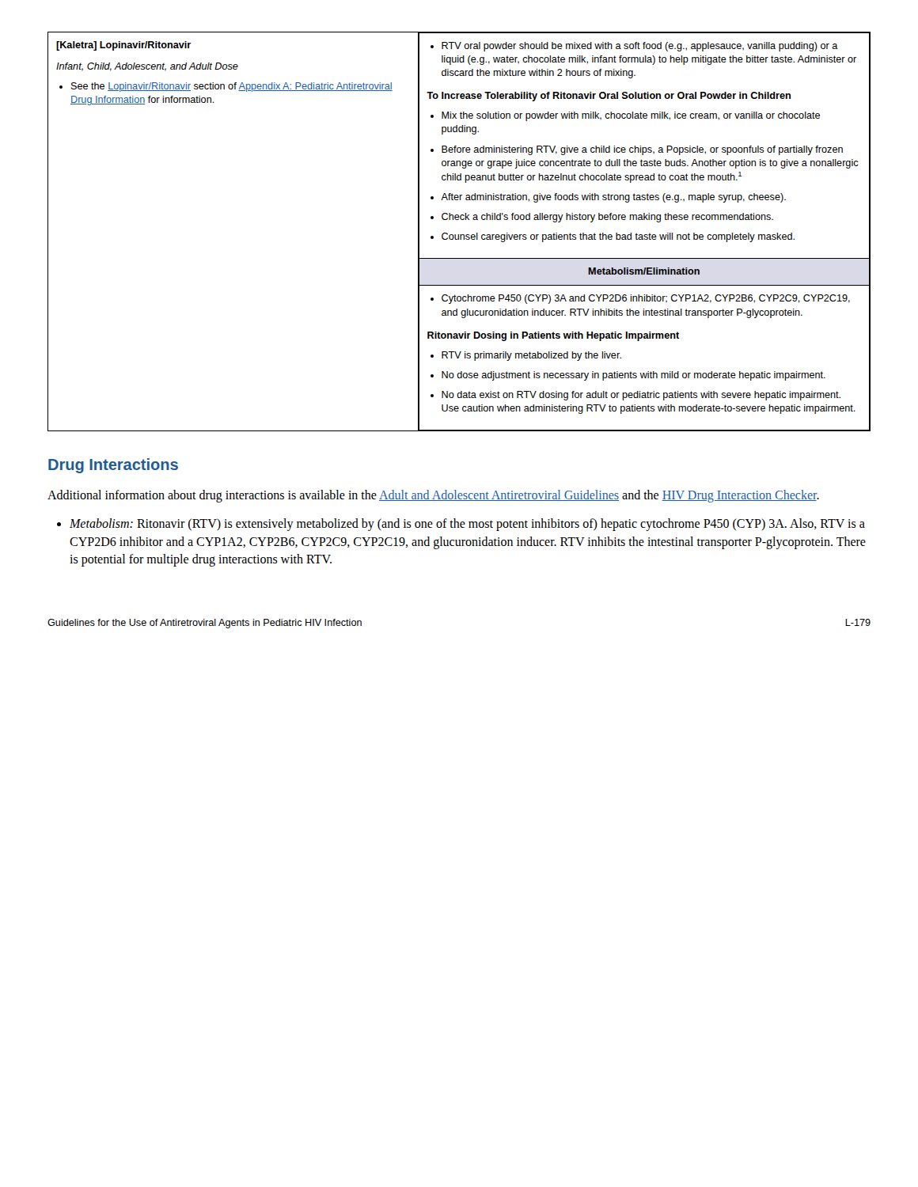| [Kaletra] Lopinavir/Ritonavir Infant, Child, Adolescent, and Adult Dose See the Lopinavir/Ritonavir section of Appendix A: Pediatric Antiretroviral Drug Information for information. | / RTV oral powder should be mixed with a soft food (e.g., applesauce, vanilla pudding) or a liquid (e.g., water, chocolate milk, infant formula) to help mitigate the bitter taste. Administer or discard the mixture within 2 hours of mixing. To Increase Tolerability of Ritonavir Oral Solution or Oral Powder in Children Mix the solution or powder with milk, chocolate milk, ice cream, or vanilla or chocolate pudding. Before administering RTV, give a child ice chips, a Popsicle, or spoonfuls of partially frozen orange or grape juice concentrate to dull the taste buds. Another option is to give a nonallergic child peanut butter or hazelnut chocolate spread to coat the mouth. 1 After administration, give foods with strong tastes (e.g., maple syrup, cheese). Check a child's food allergy history before making these recommendations. Counsel caregivers or patients that the bad taste will not be completely masked. / / Metabolism/Elimination / / Cytochrome P450 (CYP) 3A and CYP2D6 inhibitor; CYP1A2, CYP2B6, CYP2C9, CYP2C19, and glucuronidation inducer. RTV inhibits the intestinal transporter P-glycoprotein. Ritonavir Dosing in Patients with Hepatic Impairment RTV is primarily metabolized by the liver. No dose adjustment is necessary in patients with mild or moderate hepatic impairment. No data exist on RTV dosing for adult or pediatric patients with severe hepatic impairment. Use caution when administering RTV to patients with moderate-to-severe hepatic impairment. / |
Drug Interactions
Additional information about drug interactions is available in the Adult and Adolescent Antiretroviral Guidelines and the HIV Drug Interaction Checker.
Metabolism: Ritonavir (RTV) is extensively metabolized by (and is one of the most potent inhibitors of) hepatic cytochrome P450 (CYP) 3A. Also, RTV is a CYP2D6 inhibitor and a CYP1A2, CYP2B6, CYP2C9, CYP2C19, and glucuronidation inducer. RTV inhibits the intestinal transporter P-glycoprotein. There is potential for multiple drug interactions with RTV.
Guidelines for the Use of Antiretroviral Agents in Pediatric HIV Infection L-179